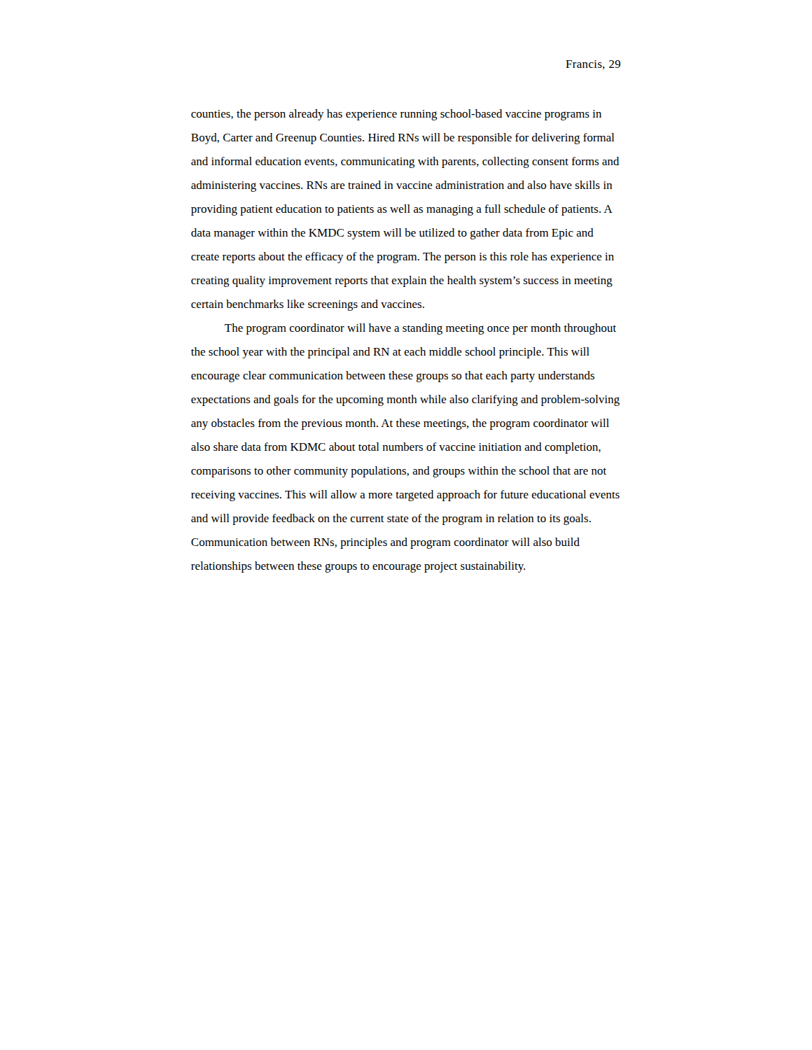Francis, 29
counties, the person already has experience running school-based vaccine programs in Boyd, Carter and Greenup Counties. Hired RNs will be responsible for delivering formal and informal education events, communicating with parents, collecting consent forms and administering vaccines. RNs are trained in vaccine administration and also have skills in providing patient education to patients as well as managing a full schedule of patients. A data manager within the KMDC system will be utilized to gather data from Epic and create reports about the efficacy of the program. The person is this role has experience in creating quality improvement reports that explain the health system’s success in meeting certain benchmarks like screenings and vaccines.
The program coordinator will have a standing meeting once per month throughout the school year with the principal and RN at each middle school principle. This will encourage clear communication between these groups so that each party understands expectations and goals for the upcoming month while also clarifying and problem-solving any obstacles from the previous month. At these meetings, the program coordinator will also share data from KDMC about total numbers of vaccine initiation and completion, comparisons to other community populations, and groups within the school that are not receiving vaccines. This will allow a more targeted approach for future educational events and will provide feedback on the current state of the program in relation to its goals. Communication between RNs, principles and program coordinator will also build relationships between these groups to encourage project sustainability.